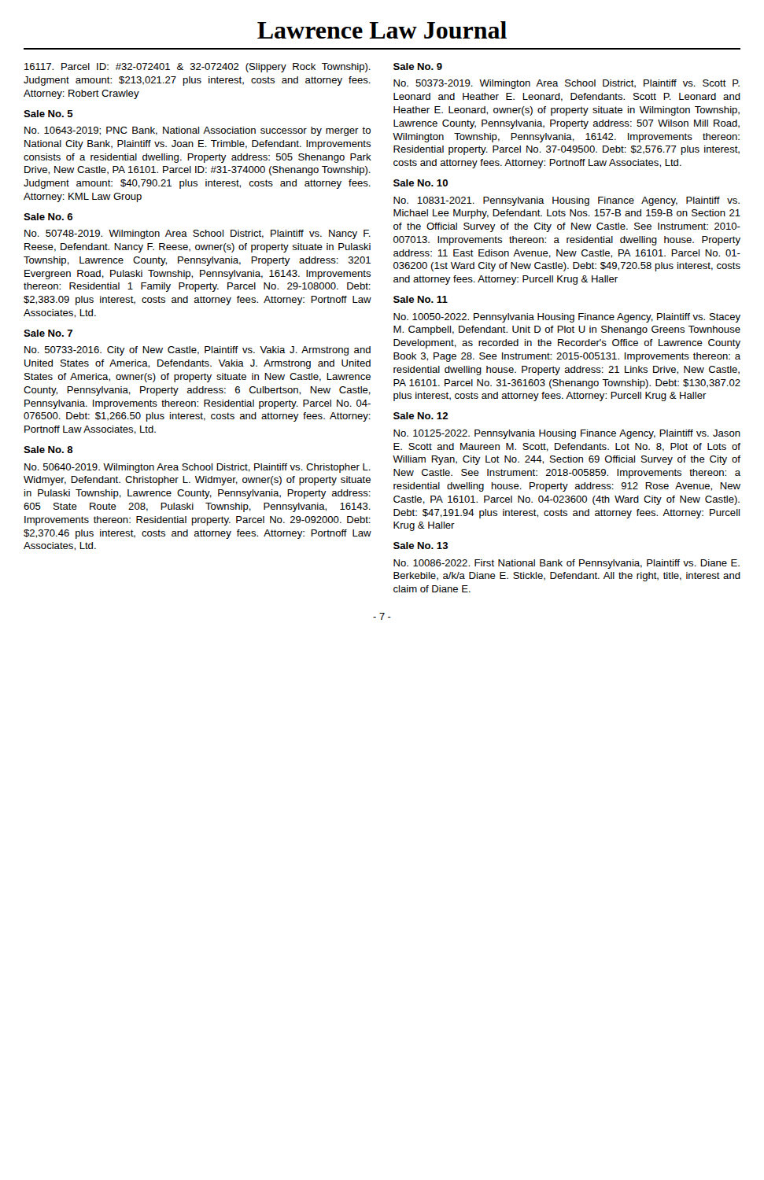Lawrence Law Journal
16117. Parcel ID: #32-072401 & 32-072402 (Slippery Rock Township). Judgment amount: $213,021.27 plus interest, costs and attorney fees. Attorney: Robert Crawley
Sale No. 5
No. 10643-2019; PNC Bank, National Association successor by merger to National City Bank, Plaintiff vs. Joan E. Trimble, Defendant. Improvements consists of a residential dwelling. Property address: 505 Shenango Park Drive, New Castle, PA 16101. Parcel ID: #31-374000 (Shenango Township). Judgment amount: $40,790.21 plus interest, costs and attorney fees. Attorney: KML Law Group
Sale No. 6
No. 50748-2019. Wilmington Area School District, Plaintiff vs. Nancy F. Reese, Defendant. Nancy F. Reese, owner(s) of property situate in Pulaski Township, Lawrence County, Pennsylvania, Property address: 3201 Evergreen Road, Pulaski Township, Pennsylvania, 16143. Improvements thereon: Residential 1 Family Property. Parcel No. 29-108000. Debt: $2,383.09 plus interest, costs and attorney fees. Attorney: Portnoff Law Associates, Ltd.
Sale No. 7
No. 50733-2016. City of New Castle, Plaintiff vs. Vakia J. Armstrong and United States of America, Defendants. Vakia J. Armstrong and United States of America, owner(s) of property situate in New Castle, Lawrence County, Pennsylvania, Property address: 6 Culbertson, New Castle, Pennsylvania. Improvements thereon: Residential property. Parcel No. 04-076500. Debt: $1,266.50 plus interest, costs and attorney fees. Attorney: Portnoff Law Associates, Ltd.
Sale No. 8
No. 50640-2019. Wilmington Area School District, Plaintiff vs. Christopher L. Widmyer, Defendant. Christopher L. Widmyer, owner(s) of property situate in Pulaski Township, Lawrence County, Pennsylvania, Property address: 605 State Route 208, Pulaski Township, Pennsylvania, 16143. Improvements thereon: Residential property. Parcel No. 29-092000. Debt: $2,370.46 plus interest, costs and attorney fees. Attorney: Portnoff Law Associates, Ltd.
Sale No. 9
No. 50373-2019. Wilmington Area School District, Plaintiff vs. Scott P. Leonard and Heather E. Leonard, Defendants. Scott P. Leonard and Heather E. Leonard, owner(s) of property situate in Wilmington Township, Lawrence County, Pennsylvania, Property address: 507 Wilson Mill Road, Wilmington Township, Pennsylvania, 16142. Improvements thereon: Residential property. Parcel No. 37-049500. Debt: $2,576.77 plus interest, costs and attorney fees. Attorney: Portnoff Law Associates, Ltd.
Sale No. 10
No. 10831-2021. Pennsylvania Housing Finance Agency, Plaintiff vs. Michael Lee Murphy, Defendant. Lots Nos. 157-B and 159-B on Section 21 of the Official Survey of the City of New Castle. See Instrument: 2010-007013. Improvements thereon: a residential dwelling house. Property address: 11 East Edison Avenue, New Castle, PA 16101. Parcel No. 01-036200 (1st Ward City of New Castle). Debt: $49,720.58 plus interest, costs and attorney fees. Attorney: Purcell Krug & Haller
Sale No. 11
No. 10050-2022. Pennsylvania Housing Finance Agency, Plaintiff vs. Stacey M. Campbell, Defendant. Unit D of Plot U in Shenango Greens Townhouse Development, as recorded in the Recorder's Office of Lawrence County Book 3, Page 28. See Instrument: 2015-005131. Improvements thereon: a residential dwelling house. Property address: 21 Links Drive, New Castle, PA 16101. Parcel No. 31-361603 (Shenango Township). Debt: $130,387.02 plus interest, costs and attorney fees. Attorney: Purcell Krug & Haller
Sale No. 12
No. 10125-2022. Pennsylvania Housing Finance Agency, Plaintiff vs. Jason E. Scott and Maureen M. Scott, Defendants. Lot No. 8, Plot of Lots of William Ryan, City Lot No. 244, Section 69 Official Survey of the City of New Castle. See Instrument: 2018-005859. Improvements thereon: a residential dwelling house. Property address: 912 Rose Avenue, New Castle, PA 16101. Parcel No. 04-023600 (4th Ward City of New Castle). Debt: $47,191.94 plus interest, costs and attorney fees. Attorney: Purcell Krug & Haller
Sale No. 13
No. 10086-2022. First National Bank of Pennsylvania, Plaintiff vs. Diane E. Berkebile, a/k/a Diane E. Stickle, Defendant. All the right, title, interest and claim of Diane E.
- 7 -